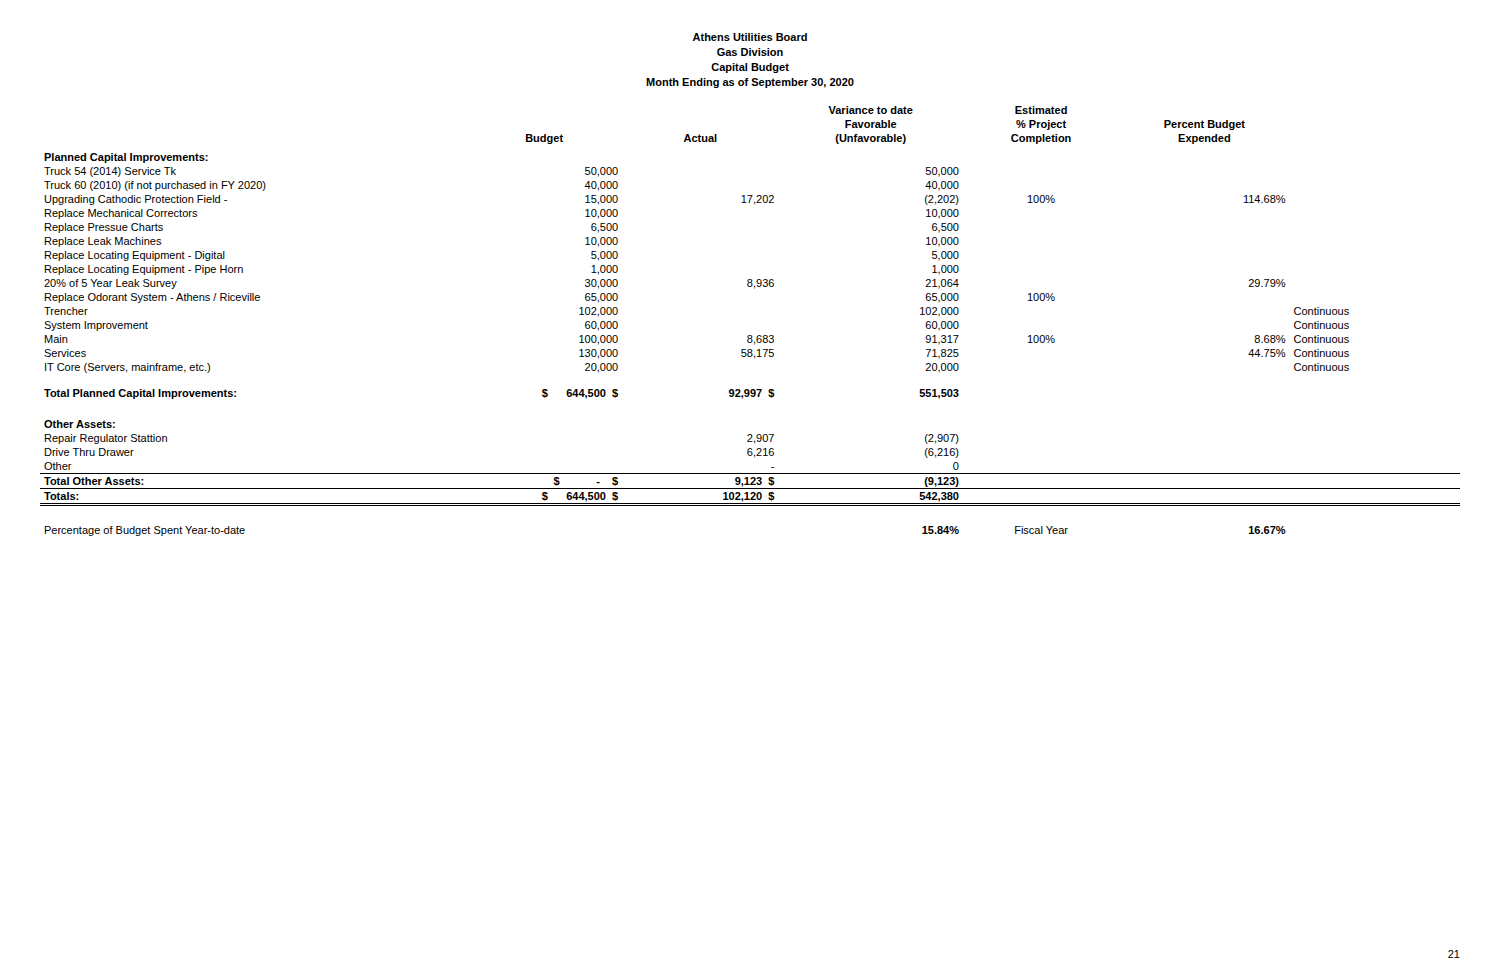Athens Utilities Board
Gas Division
Capital Budget
Month Ending as of September 30, 2020
| | | | Variance to date | Estimated | | |
| --- | --- | --- | --- | --- | --- | --- |
| | | | Favorable | % Project | Percent Budget | |
| | Budget | Actual | (Unfavorable) | Completion | Expended | |
| Planned Capital Improvements: | | | | | | |
| Truck 54 (2014) Service Tk | 50,000 | | 50,000 | | | |
| Truck 60 (2010) (if not purchased in FY 2020) | 40,000 | | 40,000 | | | |
| Upgrading Cathodic Protection Field - | 15,000 | 17,202 | (2,202) | 100% | 114.68% | |
| Replace Mechanical Correctors | 10,000 | | 10,000 | | | |
| Replace Pressue Charts | 6,500 | | 6,500 | | | |
| Replace Leak Machines | 10,000 | | 10,000 | | | |
| Replace Locating Equipment - Digital | 5,000 | | 5,000 | | | |
| Replace Locating Equipment - Pipe Horn | 1,000 | | 1,000 | | | |
| 20% of 5 Year Leak Survey | 30,000 | 8,936 | 21,064 | | 29.79% | |
| Replace Odorant System - Athens / Riceville | 65,000 | | 65,000 | 100% | | |
| Trencher | 102,000 | | 102,000 | | | Continuous |
| System Improvement | 60,000 | | 60,000 | | | Continuous |
| Main | 100,000 | 8,683 | 91,317 | 100% | 8.68% | Continuous |
| Services | 130,000 | 58,175 | 71,825 | | 44.75% | Continuous |
| IT Core (Servers, mainframe, etc.) | 20,000 | | 20,000 | | | Continuous |
| Total Planned Capital Improvements: | $ 644,500 $ | 92,997 $ | 551,503 | | | |
| Other Assets: | | | | | | |
| Repair Regulator Stattion | | 2,907 | (2,907) | | | |
| Drive Thru Drawer | | 6,216 | (6,216) | | | |
| Other | | - | 0 | | | |
| Total Other Assets: | $ - $ | 9,123 $ | (9,123) | | | |
| Totals: | $ 644,500 $ | 102,120 $ | 542,380 | | | |
| Percentage of Budget Spent Year-to-date | | | 15.84% | Fiscal Year | 16.67% | |
21